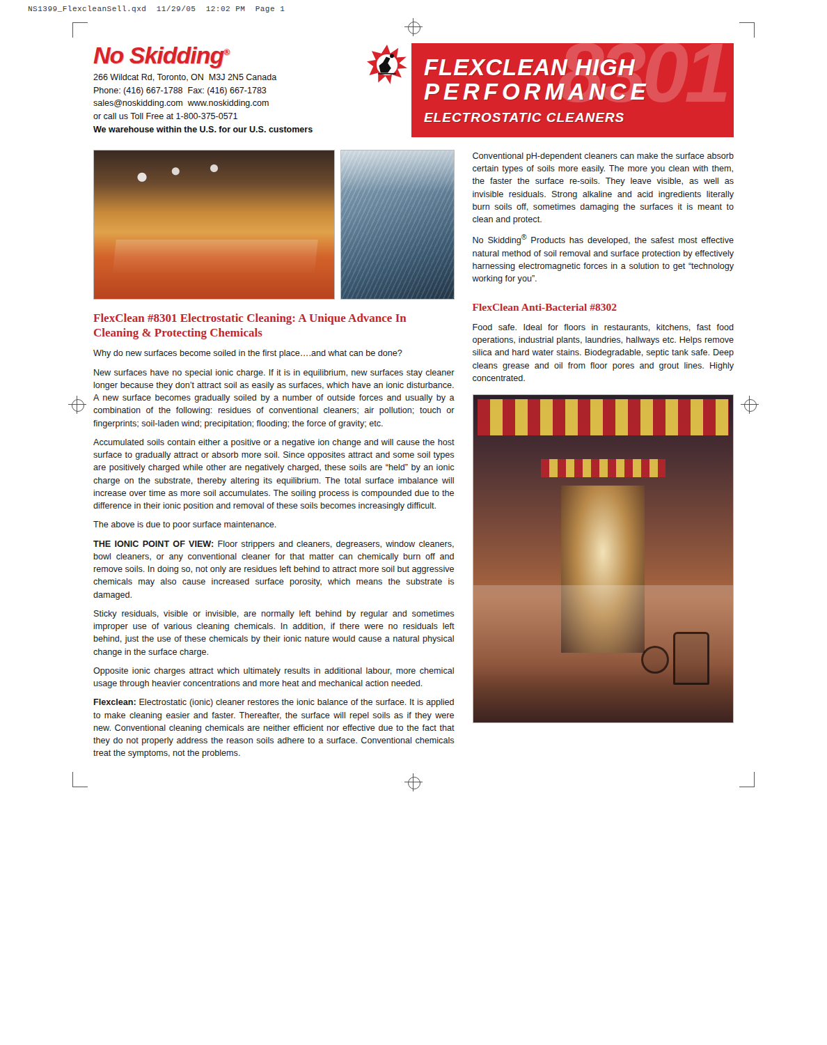NS1399_FlexcleanSell.qxd 11/29/05 12:02 PM Page 1
No Skidding®
266 Wildcat Rd, Toronto, ON M3J 2N5 Canada
Phone: (416) 667-1788 Fax: (416) 667-1783
sales@noskidding.com www.noskidding.com
or call us Toll Free at 1-800-375-0571
We warehouse within the U.S. for our U.S. customers
8301
FLEXCLEAN HIGH
PERFORMANCE
ELECTROSTATIC CLEANERS
FlexClean #8301 Electrostatic Cleaning: A Unique Advance In Cleaning & Protecting Chemicals
Why do new surfaces become soiled in the first place….and what can be done?
New surfaces have no special ionic charge. If it is in equilibrium, new surfaces stay cleaner longer because they don’t attract soil as easily as surfaces, which have an ionic disturbance. A new surface becomes gradually soiled by a number of outside forces and usually by a combination of the following: residues of conventional cleaners; air pollution; touch or fingerprints; soil-laden wind; precipitation; flooding; the force of gravity; etc.
Accumulated soils contain either a positive or a negative ion change and will cause the host surface to gradually attract or absorb more soil. Since opposites attract and some soil types are positively charged while other are negatively charged, these soils are “held” by an ionic charge on the substrate, thereby altering its equilibrium. The total surface imbalance will increase over time as more soil accumulates. The soiling process is compounded due to the difference in their ionic position and removal of these soils becomes increasingly difficult.
The above is due to poor surface maintenance.
THE IONIC POINT OF VIEW: Floor strippers and cleaners, degreasers, window cleaners, bowl cleaners, or any conventional cleaner for that matter can chemically burn off and remove soils. In doing so, not only are residues left behind to attract more soil but aggressive chemicals may also cause increased surface porosity, which means the substrate is damaged.
Sticky residuals, visible or invisible, are normally left behind by regular and sometimes improper use of various cleaning chemicals. In addition, if there were no residuals left behind, just the use of these chemicals by their ionic nature would cause a natural physical change in the surface charge.
Opposite ionic charges attract which ultimately results in additional labour, more chemical usage through heavier concentrations and more heat and mechanical action needed.
Flexclean: Electrostatic (ionic) cleaner restores the ionic balance of the surface. It is applied to make cleaning easier and faster. Thereafter, the surface will repel soils as if they were new. Conventional cleaning chemicals are neither efficient nor effective due to the fact that they do not properly address the reason soils adhere to a surface. Conventional chemicals treat the symptoms, not the problems.
Conventional pH-dependent cleaners can make the surface absorb certain types of soils more easily. The more you clean with them, the faster the surface re-soils. They leave visible, as well as invisible residuals. Strong alkaline and acid ingredients literally burn soils off, sometimes damaging the surfaces it is meant to clean and protect.
No Skidding® Products has developed, the safest most effective natural method of soil removal and surface protection by effectively harnessing electromagnetic forces in a solution to get “technology working for you”.
FlexClean Anti-Bacterial #8302
Food safe. Ideal for floors in restaurants, kitchens, fast food operations, industrial plants, laundries, hallways etc. Helps remove silica and hard water stains. Biodegradable, septic tank safe. Deep cleans grease and oil from floor pores and grout lines. Highly concentrated.